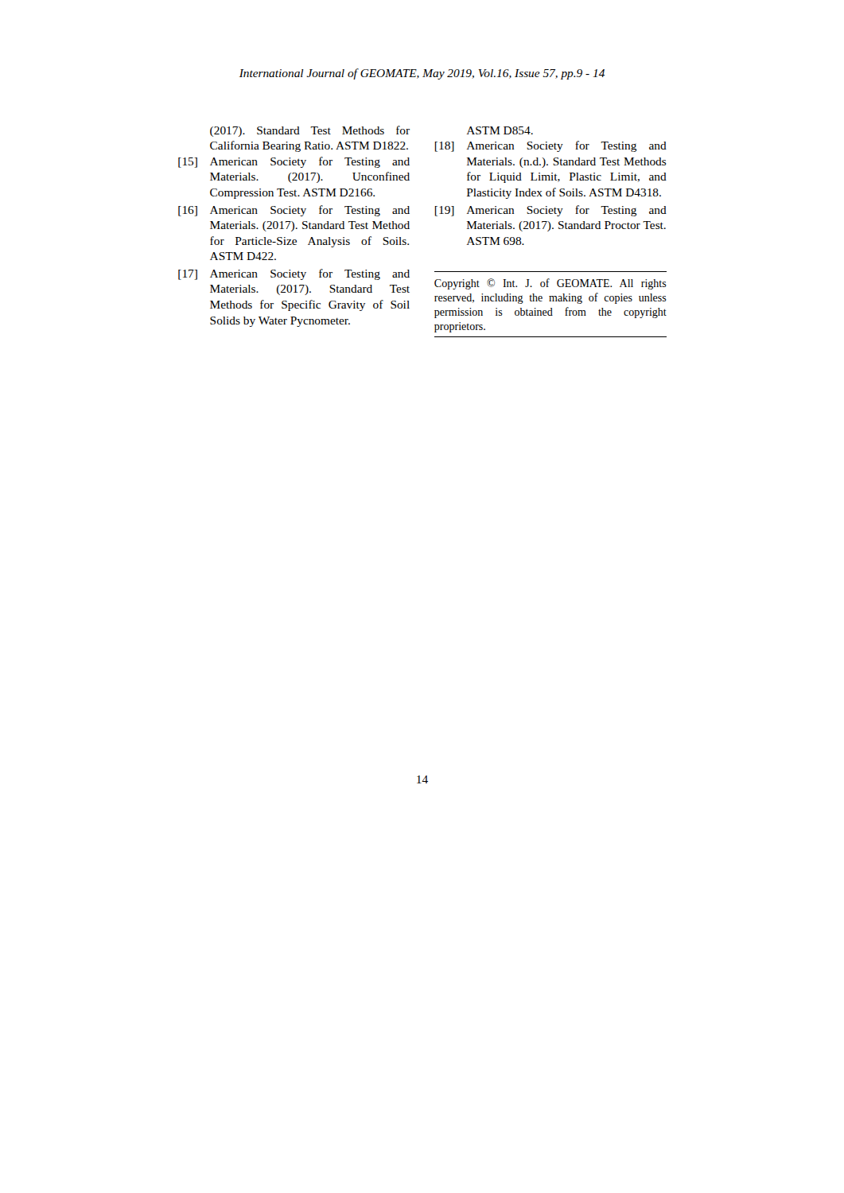International Journal of GEOMATE, May 2019, Vol.16, Issue 57, pp.9 - 14
(2017). Standard Test Methods for California Bearing Ratio. ASTM D1822.
[15] American Society for Testing and Materials. (2017). Unconfined Compression Test. ASTM D2166.
[16] American Society for Testing and Materials. (2017). Standard Test Method for Particle-Size Analysis of Soils. ASTM D422.
[17] American Society for Testing and Materials. (2017). Standard Test Methods for Specific Gravity of Soil Solids by Water Pycnometer.
ASTM D854.
[18] American Society for Testing and Materials. (n.d.). Standard Test Methods for Liquid Limit, Plastic Limit, and Plasticity Index of Soils. ASTM D4318.
[19] American Society for Testing and Materials. (2017). Standard Proctor Test. ASTM 698.
Copyright © Int. J. of GEOMATE. All rights reserved, including the making of copies unless permission is obtained from the copyright proprietors.
14